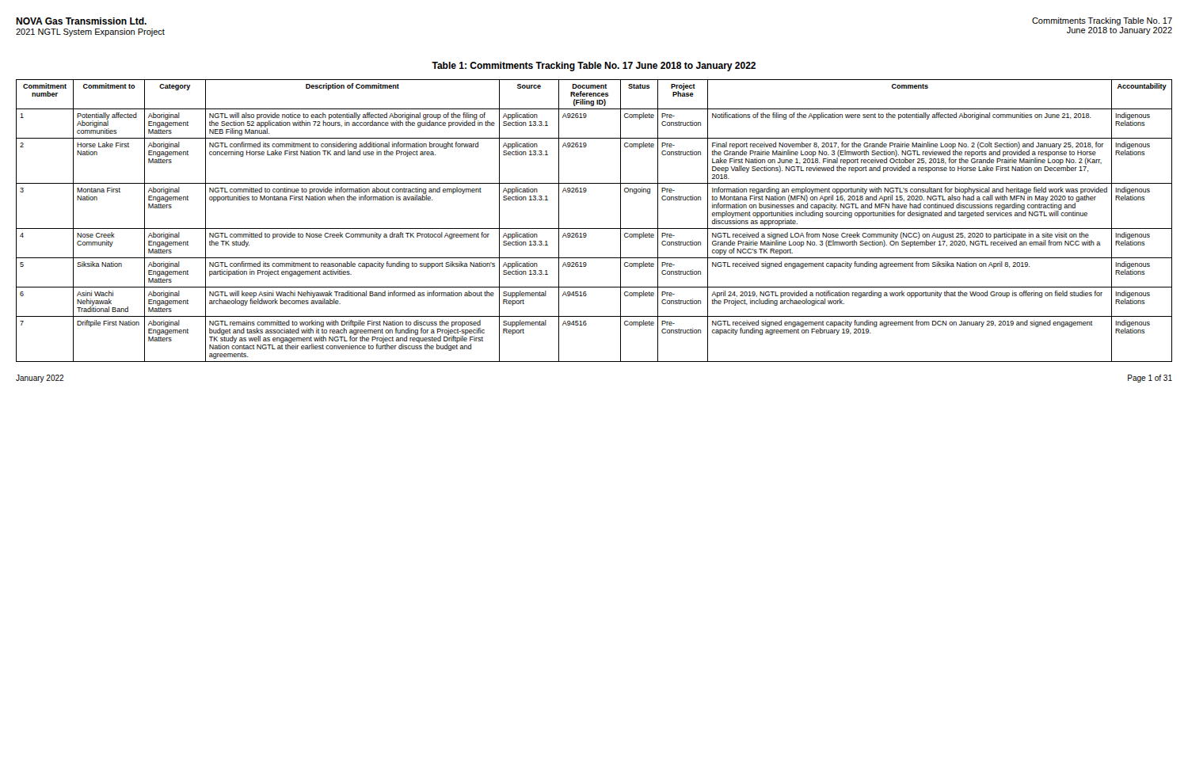NOVA Gas Transmission Ltd.
2021 NGTL System Expansion Project
Commitments Tracking Table No. 17
June 2018 to January 2022
Table 1: Commitments Tracking Table No. 17 June 2018 to January 2022
| Commitment number | Commitment to | Category | Description of Commitment | Source | Document References (Filing ID) | Status | Project Phase | Comments | Accountability |
| --- | --- | --- | --- | --- | --- | --- | --- | --- | --- |
| 1 | Potentially affected Aboriginal communities | Aboriginal Engagement Matters | NGTL will also provide notice to each potentially affected Aboriginal group of the filing of the Section 52 application within 72 hours, in accordance with the guidance provided in the NEB Filing Manual. | Application Section 13.3.1 | A92619 | Complete | Pre-Construction | Notifications of the filing of the Application were sent to the potentially affected Aboriginal communities on June 21, 2018. | Indigenous Relations |
| 2 | Horse Lake First Nation | Aboriginal Engagement Matters | NGTL confirmed its commitment to considering additional information brought forward concerning Horse Lake First Nation TK and land use in the Project area. | Application Section 13.3.1 | A92619 | Complete | Pre-Construction | Final report received November 8, 2017, for the Grande Prairie Mainline Loop No. 2 (Colt Section) and January 25, 2018, for the Grande Prairie Mainline Loop No. 3 (Elmworth Section). NGTL reviewed the reports and provided a response to Horse Lake First Nation on June 1, 2018. Final report received October 25, 2018, for the Grande Prairie Mainline Loop No. 2 (Karr, Deep Valley Sections). NGTL reviewed the report and provided a response to Horse Lake First Nation on December 17, 2018. | Indigenous Relations |
| 3 | Montana First Nation | Aboriginal Engagement Matters | NGTL committed to continue to provide information about contracting and employment opportunities to Montana First Nation when the information is available. | Application Section 13.3.1 | A92619 | Ongoing | Pre-Construction | Information regarding an employment opportunity with NGTL's consultant for biophysical and heritage field work was provided to Montana First Nation (MFN) on April 16, 2018 and April 15, 2020. NGTL also had a call with MFN in May 2020 to gather information on businesses and capacity. NGTL and MFN have had continued discussions regarding contracting and employment opportunities including sourcing opportunities for designated and targeted services and NGTL will continue discussions as appropriate. | Indigenous Relations |
| 4 | Nose Creek Community | Aboriginal Engagement Matters | NGTL committed to provide to Nose Creek Community a draft TK Protocol Agreement for the TK study. | Application Section 13.3.1 | A92619 | Complete | Pre-Construction | NGTL received a signed LOA from Nose Creek Community (NCC) on August 25, 2020 to participate in a site visit on the Grande Prairie Mainline Loop No. 3 (Elmworth Section). On September 17, 2020, NGTL received an email from NCC with a copy of NCC's TK Report. | Indigenous Relations |
| 5 | Siksika Nation | Aboriginal Engagement Matters | NGTL confirmed its commitment to reasonable capacity funding to support Siksika Nation's participation in Project engagement activities. | Application Section 13.3.1 | A92619 | Complete | Pre-Construction | NGTL received signed engagement capacity funding agreement from Siksika Nation on April 8, 2019. | Indigenous Relations |
| 6 | Asini Wachi Nehiyawak Traditional Band | Aboriginal Engagement Matters | NGTL will keep Asini Wachi Nehiyawak Traditional Band informed as information about the archaeology fieldwork becomes available. | Supplemental Report | A94516 | Complete | Pre-Construction | April 24, 2019, NGTL provided a notification regarding a work opportunity that the Wood Group is offering on field studies for the Project, including archaeological work. | Indigenous Relations |
| 7 | Driftpile First Nation | Aboriginal Engagement Matters | NGTL remains committed to working with Driftpile First Nation to discuss the proposed budget and tasks associated with it to reach agreement on funding for a Project-specific TK study as well as engagement with NGTL for the Project and requested Driftpile First Nation contact NGTL at their earliest convenience to further discuss the budget and agreements. | Supplemental Report | A94516 | Complete | Pre-Construction | NGTL received signed engagement capacity funding agreement from DCN on January 29, 2019 and signed engagement capacity funding agreement on February 19, 2019. | Indigenous Relations |
January 2022
Page 1 of 31